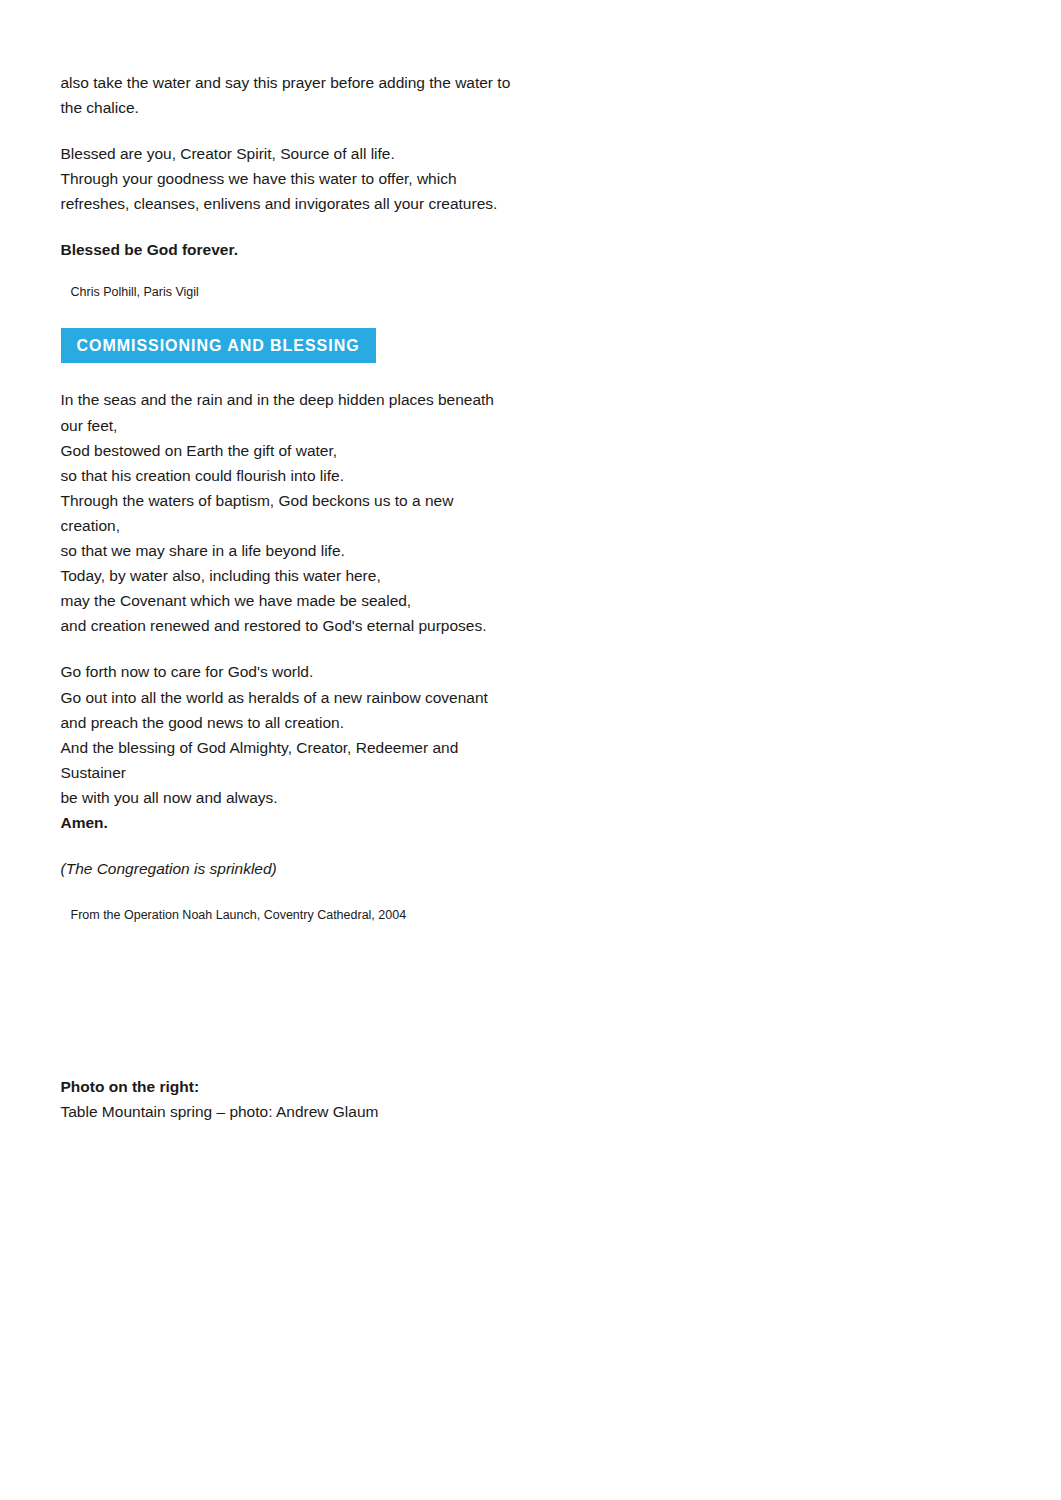also take the water and say this prayer before adding the water to the chalice.
Blessed are you, Creator Spirit, Source of all life.
Through your goodness we have this water to offer, which refreshes, cleanses, enlivens and invigorates all your creatures.
Blessed be God forever.
Chris Polhill, Paris Vigil
Commissioning and Blessing
In the seas and the rain and in the deep hidden places beneath our feet,
God bestowed on Earth the gift of water,
so that his creation could flourish into life.
Through the waters of baptism, God beckons us to a new creation,
so that we may share in a life beyond life.
Today, by water also, including this water here,
may the Covenant which we have made be sealed,
and creation renewed and restored to God's eternal purposes.
Go forth now to care for God's world.
Go out into all the world as heralds of a new rainbow covenant
and preach the good news to all creation.
And the blessing of God Almighty, Creator, Redeemer and Sustainer
be with you all now and always.
Amen.
(The Congregation is sprinkled)
From the Operation Noah Launch, Coventry Cathedral, 2004
Photo on the right: Table Mountain spring – photo: Andrew Glaum